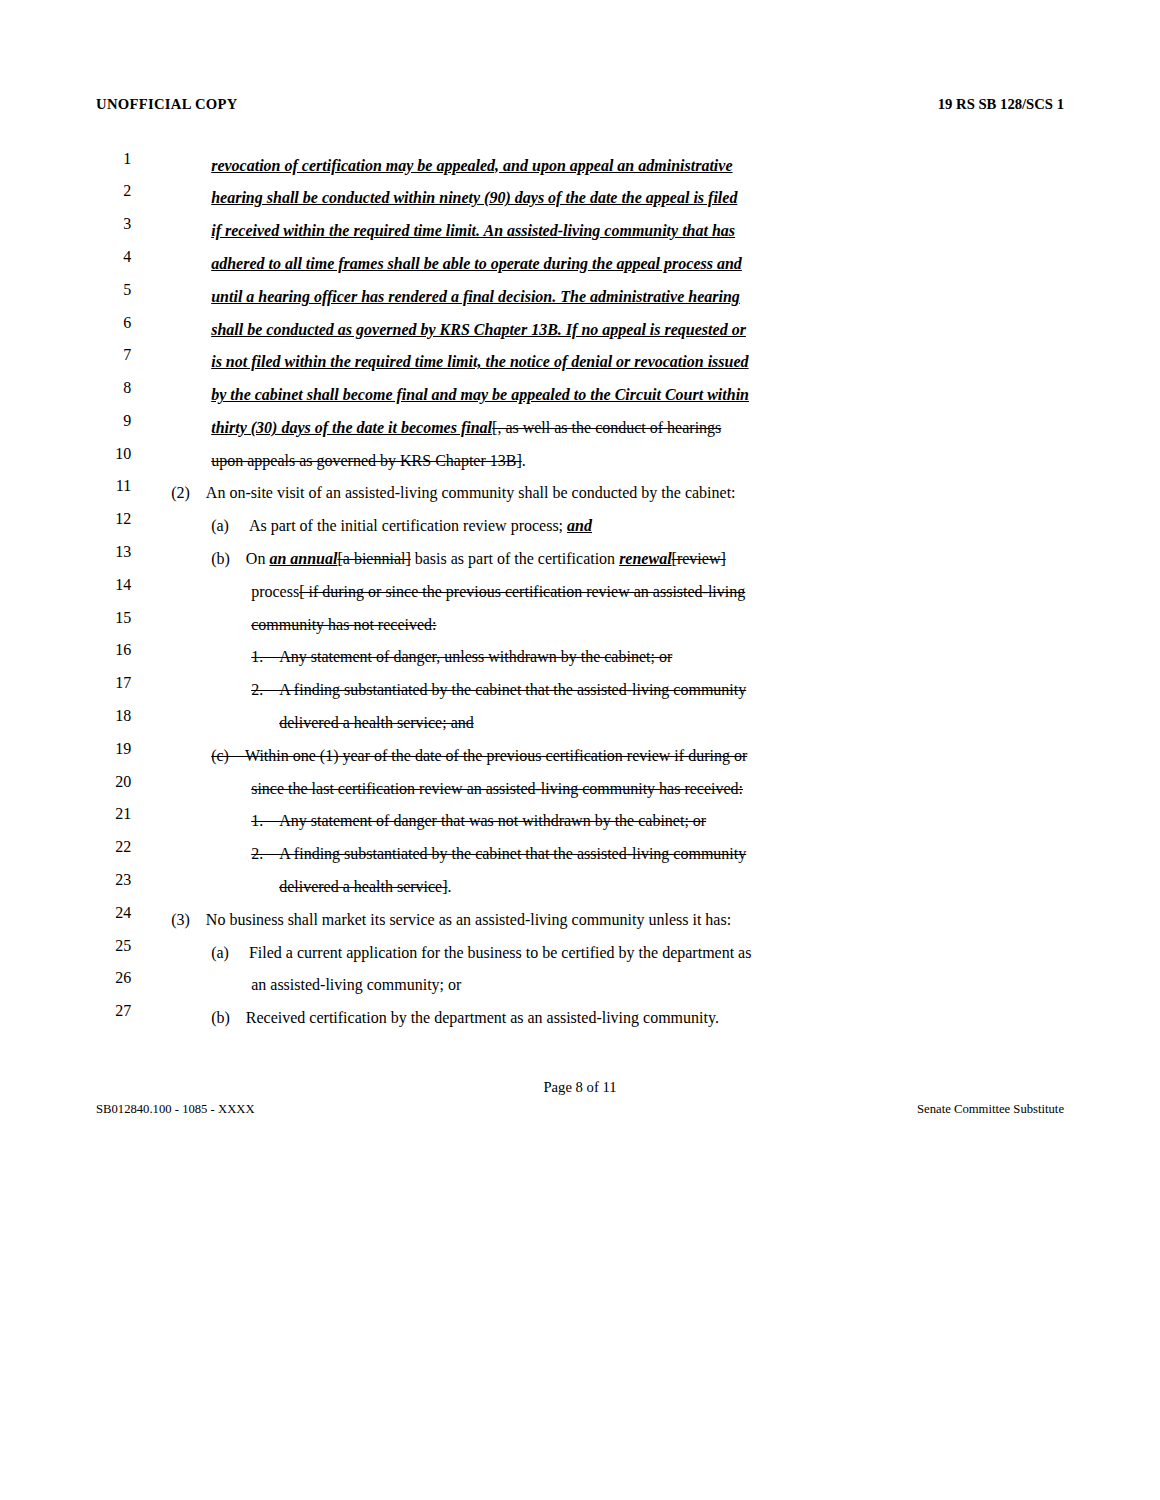UNOFFICIAL COPY 19 RS SB 128/SCS 1
| 1 | revocation of certification may be appealed, and upon appeal an administrative |
| 2 | hearing shall be conducted within ninety (90) days of the date the appeal is filed |
| 3 | if received within the required time limit. An assisted-living community that has |
| 4 | adhered to all time frames shall be able to operate during the appeal process and |
| 5 | until a hearing officer has rendered a final decision. The administrative hearing |
| 6 | shall be conducted as governed by KRS Chapter 13B. If no appeal is requested or |
| 7 | is not filed within the required time limit, the notice of denial or revocation issued |
| 8 | by the cabinet shall become final and may be appealed to the Circuit Court within |
| 9 | thirty (30) days of the date it becomes final [, as well as the conduct of hearings |
| 10 | upon appeals as governed by KRS Chapter 13B] . |
| 11 | (2) An on-site visit of an assisted-living community shall be conducted by the cabinet: |
| 12 | (a) As part of the initial certification review process; and |
| 13 | (b) On an annual [a biennial] basis as part of the certification renewal [review] |
| 14 | process [ if during or since the previous certification review an assisted-living |
| 15 | community has not received: |
| 16 | 1. Any statement of danger, unless withdrawn by the cabinet; or |
| 17 | 2. A finding substantiated by the cabinet that the assisted-living community |
| 18 | delivered a health service; and |
| 19 | (c) Within one (1) year of the date of the previous certification review if during or |
| 20 | since the last certification review an assisted-living community has received: |
| 21 | 1. Any statement of danger that was not withdrawn by the cabinet; or |
| 22 | 2. A finding substantiated by the cabinet that the assisted-living community |
| 23 | delivered a health service] . |
| 24 | (3) No business shall market its service as an assisted-living community unless it has: |
| 25 | (a) Filed a current application for the business to be certified by the department as |
| 26 | an assisted-living community; or |
| 27 | (b) Received certification by the department as an assisted-living community. |
Page 8 of 11
SB012840.100 - 1085 - XXXX Senate Committee Substitute